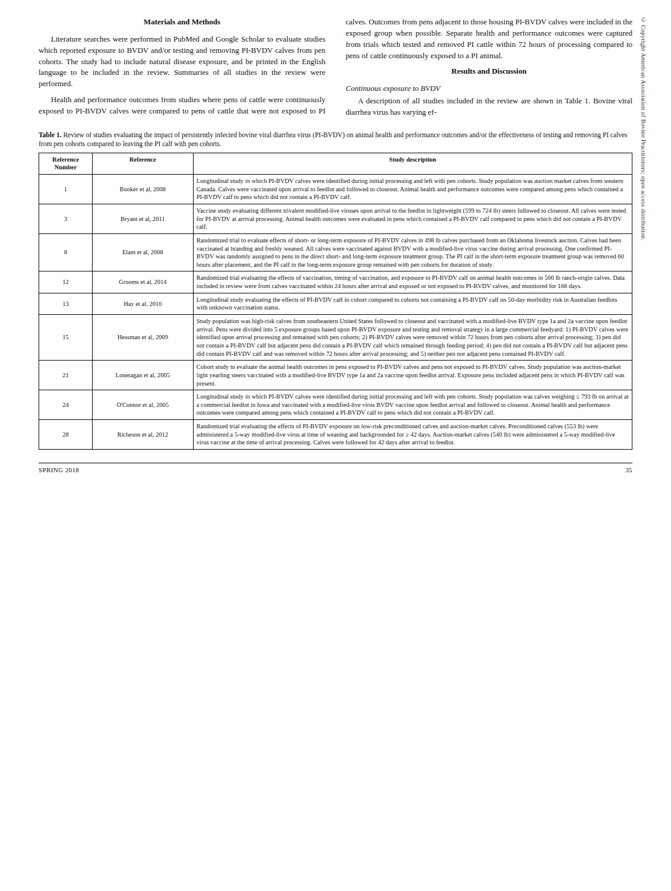© Copyright American Association of Bovine Practitioners; open access distribution.
Materials and Methods
Literature searches were performed in PubMed and Google Scholar to evaluate studies which reported exposure to BVDV and/or testing and removing PI-BVDV calves from pen cohorts. The study had to include natural disease exposure, and be printed in the English language to be included in the review. Summaries of all studies in the review were performed.
Health and performance outcomes from studies where pens of cattle were continuously exposed to PI-BVDV calves were compared to pens of cattle that were not exposed to PI calves. Outcomes from pens adjacent to those housing PI-BVDV calves were included in the exposed group when possible. Separate health and performance outcomes were captured from trials which tested and removed PI cattle within 72 hours of processing compared to pens of cattle continuously exposed to a PI animal.
Results and Discussion
Continuous exposure to BVDV
A description of all studies included in the review are shown in Table 1. Bovine viral diarrhea virus has varying ef-
Table 1. Review of studies evaluating the impact of persistently infected bovine viral diarrhea virus (PI-BVDV) on animal health and performance outcomes and/or the effectiveness of testing and removing PI calves from pen cohorts compared to leaving the PI calf with pen cohorts.
| Reference Number | Reference | Study description |
| --- | --- | --- |
| 1 | Booker et al, 2008 | Longitudinal study in which PI-BVDV calves were identified during initial processing and left with pen cohorts. Study population was auction market calves from western Canada. Calves were vaccinated upon arrival to feedlot and followed to closeout. Animal health and performance outcomes were compared among pens which contained a PI-BVDV calf to pens which did not contain a PI-BVDV calf. |
| 3 | Bryant et al, 2011 | Vaccine study evaluating different trivalent modified-live viruses upon arrival to the feedlot in lightweight (599 to 724 lb) steers followed to closeout. All calves were tested for PI-BVDV at arrival processing. Animal health outcomes were evaluated in pens which contained a PI-BVDV calf compared to pens which did not contain a PI-BVDV calf. |
| 8 | Elam et al, 2008 | Randomized trial to evaluate effects of short- or long-term exposure of PI-BVDV calves in 498 lb calves purchased from an Oklahoma livestock auction. Calves had been vaccinated at branding and freshly weaned. All calves were vaccinated against BVDV with a modified-live virus vaccine during arrival processing. One confirmed PI-BVDV was randomly assigned to pens in the direct short- and long-term exposure treatment group. The PI calf in the short-term exposure treatment group was removed 60 hours after placement, and the PI calf in the long-term exposure group remained with pen cohorts for duration of study. |
| 12 | Grooms et al, 2014 | Randomized trial evaluating the effects of vaccination, timing of vaccination, and exposure to PI-BVDV calf on animal health outcomes in 500 lb ranch-origin calves. Data included in review were from calves vaccinated within 24 hours after arrival and exposed or not exposed to PI-BVDV calves, and monitored for 168 days. |
| 13 | Hay et al, 2016 | Longitudinal study evaluating the effects of PI-BVDV calf in cohort compared to cohorts not containing a PI-BVDV calf on 50-day morbidity risk in Australian feedlots with unknown vaccination status. |
| 15 | Hessman et al, 2009 | Study population was high-risk calves from southeastern United States followed to closeout and vaccinated with a modified-live BVDV type 1a and 2a vaccine upon feedlot arrival. Pens were divided into 5 exposure groups based upon PI-BVDV exposure and testing and removal strategy in a large commercial feedyard: 1) PI-BVDV calves were identified upon arrival processing and remained with pen cohorts; 2) PI-BVDV calves were removed within 72 hours from pen cohorts after arrival processing; 3) pen did not contain a PI-BVDV calf but adjacent pens did contain a PI-BVDV calf which remained through feeding period; 4) pen did not contain a PI-BVDV calf but adjacent pens did contain PI-BVDV calf and was removed within 72 hours after arrival processing; and 5) neither pen nor adjacent pens contained PI-BVDV calf. |
| 21 | Loneragan et al, 2005 | Cohort study to evaluate the animal health outcomes in pens exposed to PI-BVDV calves and pens not exposed to PI-BVDV calves. Study population was auction-market light yearling steers vaccinated with a modified-live BVDV type 1a and 2a vaccine upon feedlot arrival. Exposure pens included adjacent pens in which PI-BVDV calf was present. |
| 24 | O'Connor et al, 2005 | Longitudinal study in which PI-BVDV calves were identified during initial processing and left with pen cohorts. Study population was calves weighing ≤ 793 lb on arrival at a commercial feedlot in Iowa and vaccinated with a modified-live virus BVDV vaccine upon feedlot arrival and followed to closeout. Animal health and performance outcomes were compared among pens which contained a PI-BVDV calf to pens which did not contain a PI-BVDV calf. |
| 28 | Richeson et al, 2012 | Randomized trial evaluating the effects of PI-BVDV exposure on low-risk preconditioned calves and auction-market calves. Preconditioned calves (553 lb) were administered a 5-way modified-live virus at time of weaning and backgrounded for ≥ 42 days. Auction-market calves (540 lb) were administered a 5-way modified-live virus vaccine at the time of arrival processing. Calves were followed for 42 days after arrival to feedlot. |
SPRING 2018 35